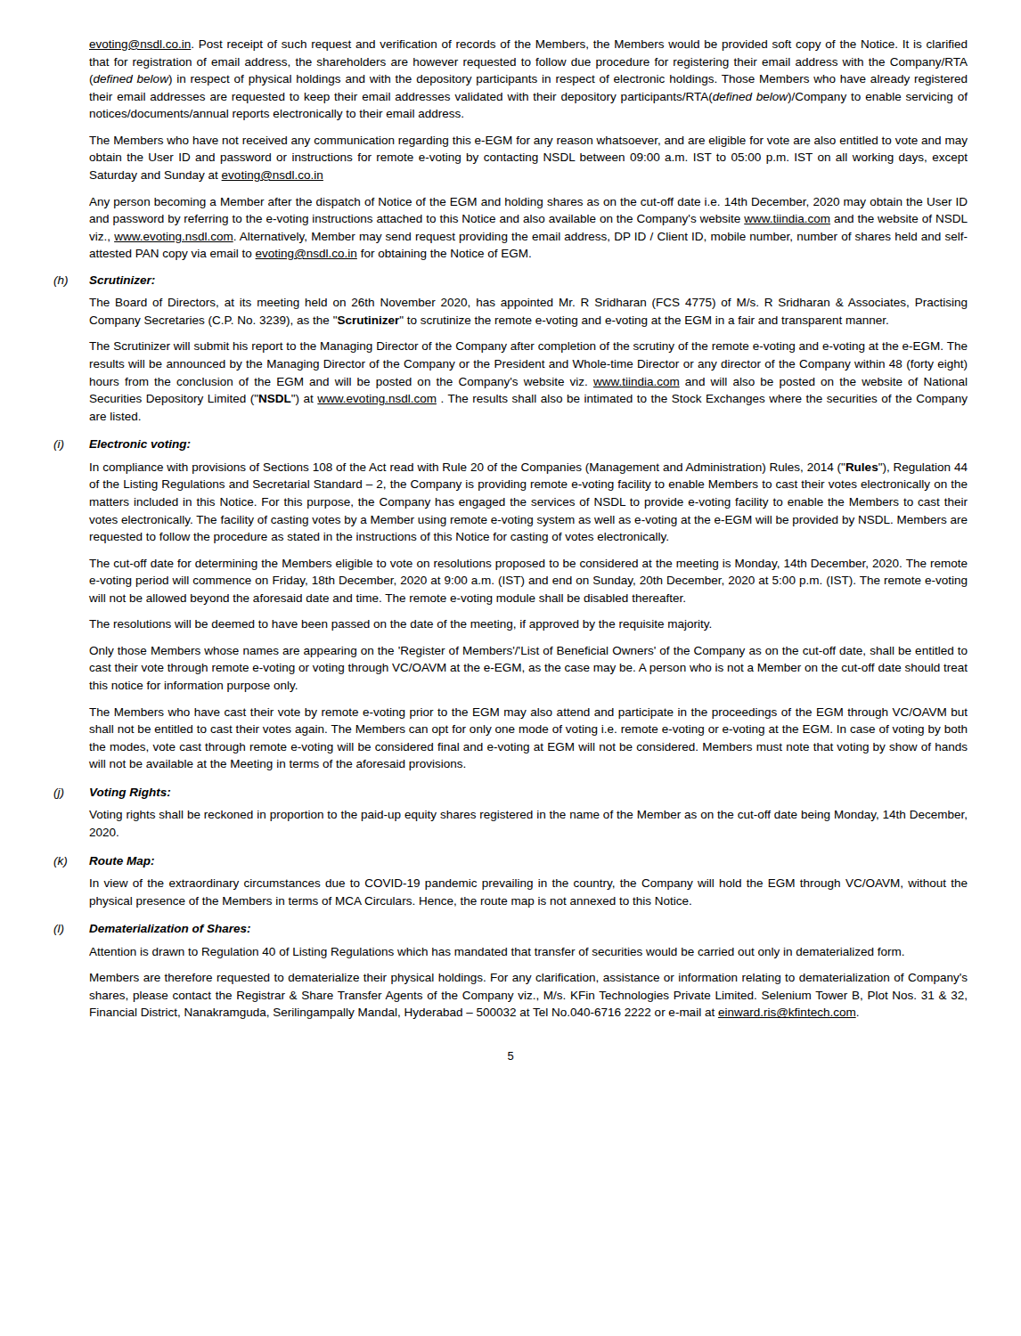evoting@nsdl.co.in. Post receipt of such request and verification of records of the Members, the Members would be provided soft copy of the Notice. It is clarified that for registration of email address, the shareholders are however requested to follow due procedure for registering their email address with the Company/RTA (defined below) in respect of physical holdings and with the depository participants in respect of electronic holdings. Those Members who have already registered their email addresses are requested to keep their email addresses validated with their depository participants/RTA(defined below)/Company to enable servicing of notices/documents/annual reports electronically to their email address.
The Members who have not received any communication regarding this e-EGM for any reason whatsoever, and are eligible for vote are also entitled to vote and may obtain the User ID and password or instructions for remote e-voting by contacting NSDL between 09:00 a.m. IST to 05:00 p.m. IST on all working days, except Saturday and Sunday at evoting@nsdl.co.in
Any person becoming a Member after the dispatch of Notice of the EGM and holding shares as on the cut-off date i.e. 14th December, 2020 may obtain the User ID and password by referring to the e-voting instructions attached to this Notice and also available on the Company's website www.tiindia.com and the website of NSDL viz., www.evoting.nsdl.com. Alternatively, Member may send request providing the email address, DP ID / Client ID, mobile number, number of shares held and self-attested PAN copy via email to evoting@nsdl.co.in for obtaining the Notice of EGM.
(h) Scrutinizer:
The Board of Directors, at its meeting held on 26th November 2020, has appointed Mr. R Sridharan (FCS 4775) of M/s. R Sridharan & Associates, Practising Company Secretaries (C.P. No. 3239), as the "Scrutinizer" to scrutinize the remote e-voting and e-voting at the EGM in a fair and transparent manner.
The Scrutinizer will submit his report to the Managing Director of the Company after completion of the scrutiny of the remote e-voting and e-voting at the e-EGM. The results will be announced by the Managing Director of the Company or the President and Whole-time Director or any director of the Company within 48 (forty eight) hours from the conclusion of the EGM and will be posted on the Company's website viz. www.tiindia.com and will also be posted on the website of National Securities Depository Limited ("NSDL") at www.evoting.nsdl.com . The results shall also be intimated to the Stock Exchanges where the securities of the Company are listed.
(i) Electronic voting:
In compliance with provisions of Sections 108 of the Act read with Rule 20 of the Companies (Management and Administration) Rules, 2014 ("Rules"), Regulation 44 of the Listing Regulations and Secretarial Standard – 2, the Company is providing remote e-voting facility to enable Members to cast their votes electronically on the matters included in this Notice. For this purpose, the Company has engaged the services of NSDL to provide e-voting facility to enable the Members to cast their votes electronically. The facility of casting votes by a Member using remote e-voting system as well as e-voting at the e-EGM will be provided by NSDL. Members are requested to follow the procedure as stated in the instructions of this Notice for casting of votes electronically.
The cut-off date for determining the Members eligible to vote on resolutions proposed to be considered at the meeting is Monday, 14th December, 2020. The remote e-voting period will commence on Friday, 18th December, 2020 at 9:00 a.m. (IST) and end on Sunday, 20th December, 2020 at 5:00 p.m. (IST). The remote e-voting will not be allowed beyond the aforesaid date and time. The remote e-voting module shall be disabled thereafter.
The resolutions will be deemed to have been passed on the date of the meeting, if approved by the requisite majority.
Only those Members whose names are appearing on the 'Register of Members'/'List of Beneficial Owners' of the Company as on the cut-off date, shall be entitled to cast their vote through remote e-voting or voting through VC/OAVM at the e-EGM, as the case may be. A person who is not a Member on the cut-off date should treat this notice for information purpose only.
The Members who have cast their vote by remote e-voting prior to the EGM may also attend and participate in the proceedings of the EGM through VC/OAVM but shall not be entitled to cast their votes again. The Members can opt for only one mode of voting i.e. remote e-voting or e-voting at the EGM. In case of voting by both the modes, vote cast through remote e-voting will be considered final and e-voting at EGM will not be considered. Members must note that voting by show of hands will not be available at the Meeting in terms of the aforesaid provisions.
(j) Voting Rights:
Voting rights shall be reckoned in proportion to the paid-up equity shares registered in the name of the Member as on the cut-off date being Monday, 14th December, 2020.
(k) Route Map:
In view of the extraordinary circumstances due to COVID-19 pandemic prevailing in the country, the Company will hold the EGM through VC/OAVM, without the physical presence of the Members in terms of MCA Circulars. Hence, the route map is not annexed to this Notice.
(l) Dematerialization of Shares:
Attention is drawn to Regulation 40 of Listing Regulations which has mandated that transfer of securities would be carried out only in dematerialized form.
Members are therefore requested to dematerialize their physical holdings. For any clarification, assistance or information relating to dematerialization of Company's shares, please contact the Registrar & Share Transfer Agents of the Company viz., M/s. KFin Technologies Private Limited. Selenium Tower B, Plot Nos. 31 & 32, Financial District, Nanakramguda, Serilingampally Mandal, Hyderabad – 500032 at Tel No.040-6716 2222 or e-mail at einward.ris@kfintech.com.
5